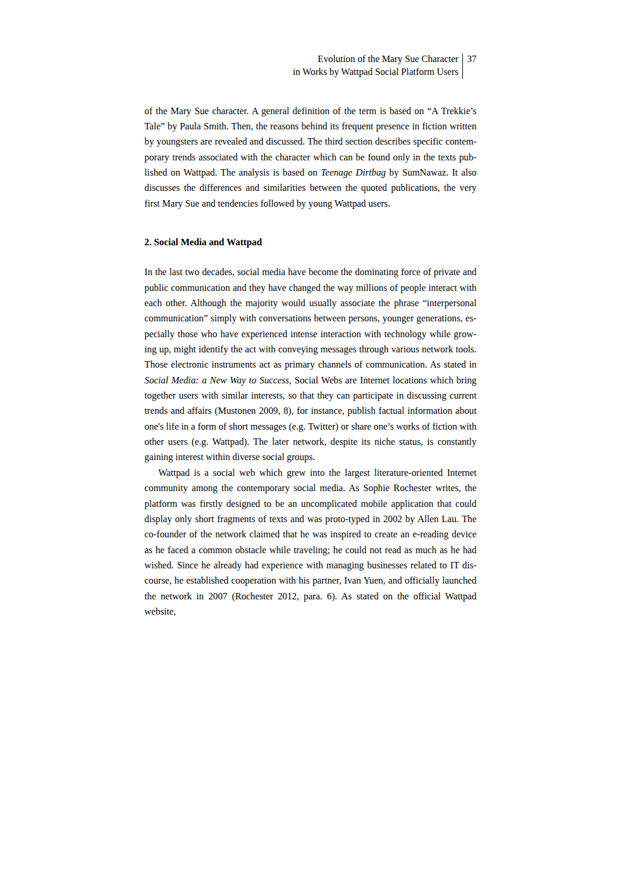Evolution of the Mary Sue Character
in Works by Wattpad Social Platform Users
37
of the Mary Sue character. A general definition of the term is based on “A Trekkie’s Tale” by Paula Smith. Then, the reasons behind its frequent presence in fiction written by youngsters are revealed and discussed. The third section describes specific contemporary trends associated with the character which can be found only in the texts published on Wattpad. The analysis is based on Teenage Dirtbag by SumNawaz. It also discusses the differences and similarities between the quoted publications, the very first Mary Sue and tendencies followed by young Wattpad users.
2. Social Media and Wattpad
In the last two decades, social media have become the dominating force of private and public communication and they have changed the way millions of people interact with each other. Although the majority would usually associate the phrase “interpersonal communication” simply with conversations between persons, younger generations, especially those who have experienced intense interaction with technology while growing up, might identify the act with conveying messages through various network tools. Those electronic instruments act as primary channels of communication. As stated in Social Media: a New Way to Success, Social Webs are Internet locations which bring together users with similar interests, so that they can participate in discussing current trends and affairs (Mustonen 2009, 8), for instance, publish factual information about one's life in a form of short messages (e.g. Twitter) or share one’s works of fiction with other users (e.g. Wattpad). The later network, despite its niche status, is constantly gaining interest within diverse social groups.
Wattpad is a social web which grew into the largest literature-oriented Internet community among the contemporary social media. As Sophie Rochester writes, the platform was firstly designed to be an uncomplicated mobile application that could display only short fragments of texts and was proto-typed in 2002 by Allen Lau. The co-founder of the network claimed that he was inspired to create an e-reading device as he faced a common obstacle while traveling; he could not read as much as he had wished. Since he already had experience with managing businesses related to IT discourse, he established cooperation with his partner, Ivan Yuen, and officially launched the network in 2007 (Rochester 2012, para. 6). As stated on the official Wattpad website,